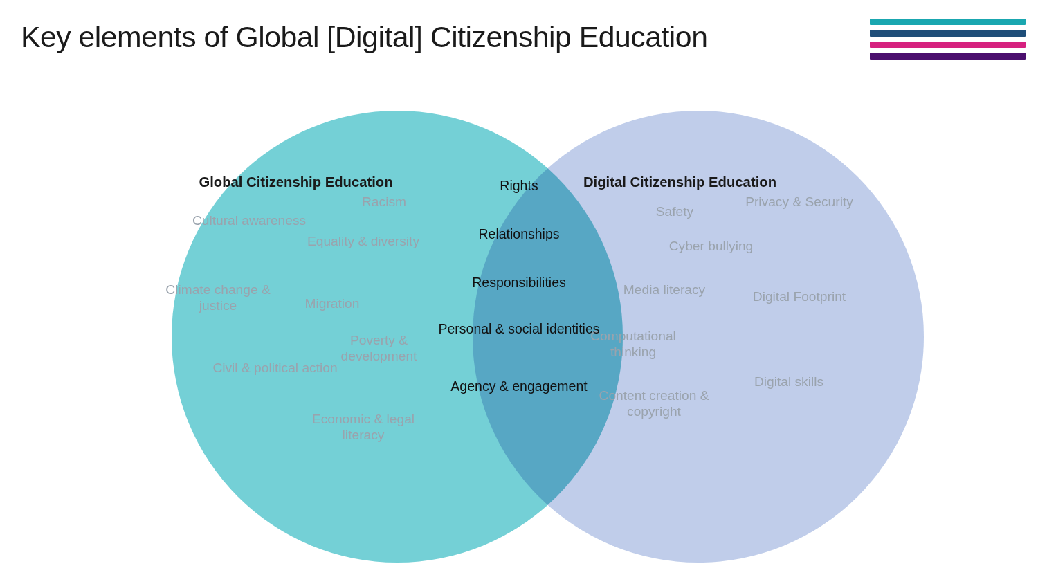Key elements of Global [Digital] Citizenship Education
Global Citizenship Education
Digital Citizenship Education
Cultural awareness Racism Equality & diversity Climate change & justice Migration Poverty & development Civil & political action Economic & legal literacy Safety Privacy & Security Cyber bullying Media literacy Digital Footprint Computational thinking Digital skills Content creation & copyright Rights Relationships Responsibilities Personal & social identities Agency & engagement